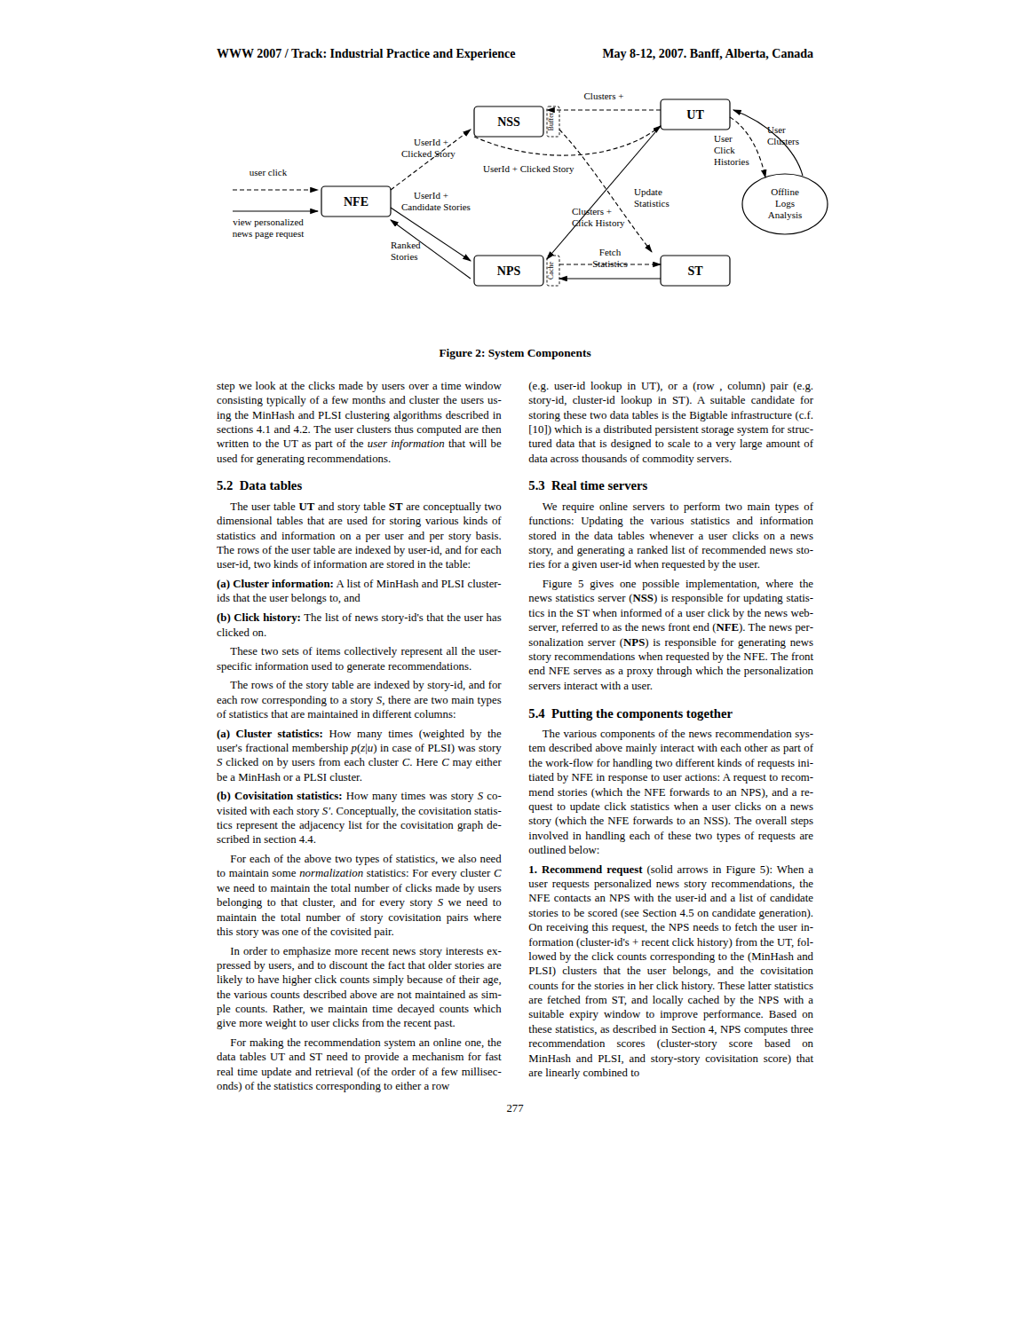WWW 2007 / Track: Industrial Practice and Experience May 8-12, 2007. Banff, Alberta, Canada
NFE NSS Buffer NPS Cache UT ST Offline Logs Analysis user click view personalized news page request UserId + Clicked Story UserId + Clicked Story UserId + Candidate Stories Ranked Stories Clusters + Click History x dup Clusters + Click History Fetch Statistics Update Statistics User Click Histories User Clusters
Figure 2: System Components
step we look at the clicks made by users over a time window consisting typically of a few months and cluster the users using the MinHash and PLSI clustering algorithms described in sections 4.1 and 4.2. The user clusters thus computed are then written to the UT as part of the user information that will be used for generating recommendations.
5.2 Data tables
The user table UT and story table ST are conceptually two dimensional tables that are used for storing various kinds of statistics and information on a per user and per story basis. The rows of the user table are indexed by user-id, and for each user-id, two kinds of information are stored in the table:
(a) Cluster information: A list of MinHash and PLSI cluster-ids that the user belongs to, and
(b) Click history: The list of news story-id's that the user has clicked on.
These two sets of items collectively represent all the user-specific information used to generate recommendations.
The rows of the story table are indexed by story-id, and for each row corresponding to a story S, there are two main types of statistics that are maintained in different columns:
(a) Cluster statistics: How many times (weighted by the user's fractional membership p(z|u) in case of PLSI) was story S clicked on by users from each cluster C. Here C may either be a MinHash or a PLSI cluster.
(b) Covisitation statistics: How many times was story S co-visited with each story S′. Conceptually, the covisitation statistics represent the adjacency list for the covisitation graph described in section 4.4.
For each of the above two types of statistics, we also need to maintain some normalization statistics: For every cluster C we need to maintain the total number of clicks made by users belonging to that cluster, and for every story S we need to maintain the total number of story covisitation pairs where this story was one of the covisited pair.
In order to emphasize more recent news story interests expressed by users, and to discount the fact that older stories are likely to have higher click counts simply because of their age, the various counts described above are not maintained as simple counts. Rather, we maintain time decayed counts which give more weight to user clicks from the recent past.
For making the recommendation system an online one, the data tables UT and ST need to provide a mechanism for fast real time update and retrieval (of the order of a few milliseconds) of the statistics corresponding to either a row
(e.g. user-id lookup in UT), or a (row , column) pair (e.g. story-id, cluster-id lookup in ST). A suitable candidate for storing these two data tables is the Bigtable infrastructure (c.f. [10]) which is a distributed persistent storage system for structured data that is designed to scale to a very large amount of data across thousands of commodity servers.
5.3 Real time servers
We require online servers to perform two main types of functions: Updating the various statistics and information stored in the data tables whenever a user clicks on a news story, and generating a ranked list of recommended news stories for a given user-id when requested by the user.
Figure 5 gives one possible implementation, where the news statistics server (NSS) is responsible for updating statistics in the ST when informed of a user click by the news webserver, referred to as the news front end (NFE). The news personalization server (NPS) is responsible for generating news story recommendations when requested by the NFE. The front end NFE serves as a proxy through which the personalization servers interact with a user.
5.4 Putting the components together
The various components of the news recommendation system described above mainly interact with each other as part of the work-flow for handling two different kinds of requests initiated by NFE in response to user actions: A request to recommend stories (which the NFE forwards to an NPS), and a request to update click statistics when a user clicks on a news story (which the NFE forwards to an NSS). The overall steps involved in handling each of these two types of requests are outlined below:
1. Recommend request (solid arrows in Figure 5): When a user requests personalized news story recommendations, the NFE contacts an NPS with the user-id and a list of candidate stories to be scored (see Section 4.5 on candidate generation). On receiving this request, the NPS needs to fetch the user information (cluster-id's + recent click history) from the UT, followed by the click counts corresponding to the (MinHash and PLSI) clusters that the user belongs, and the covisitation counts for the stories in her click history. These latter statistics are fetched from ST, and locally cached by the NPS with a suitable expiry window to improve performance. Based on these statistics, as described in Section 4, NPS computes three recommendation scores (cluster-story score based on MinHash and PLSI, and story-story covisitation score) that are linearly combined to
277